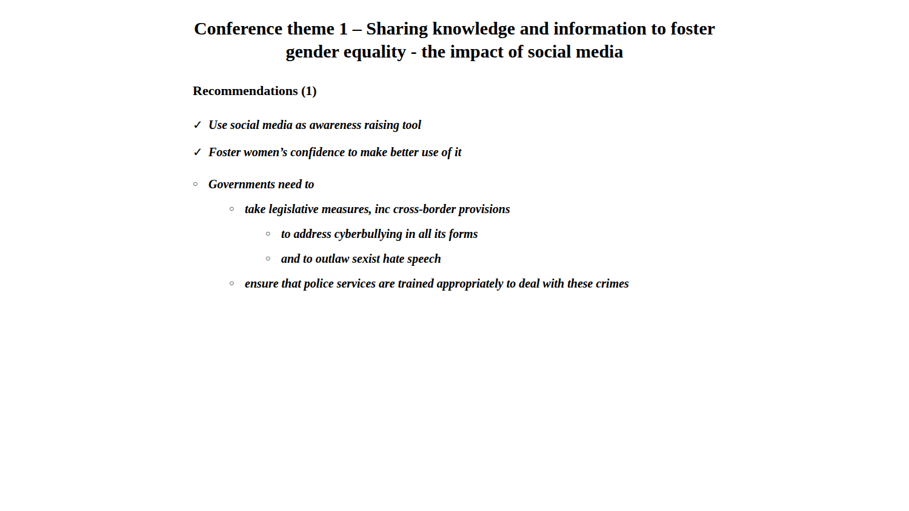Conference theme 1 – Sharing knowledge and information to foster gender equality - the impact of social media
Recommendations (1)
Use social media as awareness raising tool
Foster women’s confidence to make better use of it
Governments need to
take legislative measures, inc cross-border provisions
to address cyberbullying in all its forms
and to outlaw sexist hate speech
ensure that police services are trained appropriately to deal with these crimes